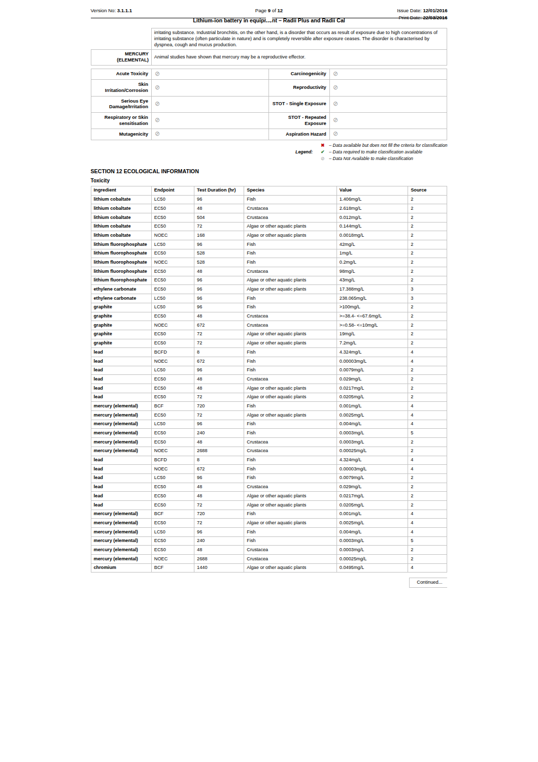Version No: 3.1.1.1
Page 9 of 12
Issue Date: 12/01/2016
Lithium-ion battery in equipment – Radii Plus and Radii Cal
Print Date: 22/03/2016
| | irritating substance. Industrial bronchitis, on the other hand, is a disorder that occurs as result of exposure due to high concentrations of irritating substance (often particulate in nature) and is completely reversible after exposure ceases. The disorder is characterised by dyspnea, cough and mucus production. |
| MERCURY (ELEMENTAL) | Animal studies have shown that mercury may be a reproductive effector. |
| Acute Toxicity | | Carcinogenicity | |
| Skin Irritation/Corrosion | | Reproductivity | |
| Serious Eye Damage/Irritation | | STOT - Single Exposure | |
| Respiratory or Skin sensitisation | | STOT - Repeated Exposure | |
| Mutagenicity | | Aspiration Hazard | |
| Legend: | ✖ | – Data available but does not fill the criteria for classification |
| ✔ | – Data required to make classification available |
| ⊘ | – Data Not Available to make classification |
SECTION 12 ECOLOGICAL INFORMATION
Toxicity
| Ingredient | Endpoint | Test Duration (hr) | Species | Value | Source |
| --- | --- | --- | --- | --- | --- |
| lithium cobaltate | LC50 | 96 | Fish | 1.406mg/L | 2 |
| lithium cobaltate | EC50 | 48 | Crustacea | 2.618mg/L | 2 |
| lithium cobaltate | EC50 | 504 | Crustacea | 0.012mg/L | 2 |
| lithium cobaltate | EC50 | 72 | Algae or other aquatic plants | 0.144mg/L | 2 |
| lithium cobaltate | NOEC | 168 | Algae or other aquatic plants | 0.0018mg/L | 2 |
| lithium fluorophosphate | LC50 | 96 | Fish | 42mg/L | 2 |
| lithium fluorophosphate | EC50 | 528 | Fish | 1mg/L | 2 |
| lithium fluorophosphate | NOEC | 528 | Fish | 0.2mg/L | 2 |
| lithium fluorophosphate | EC50 | 48 | Crustacea | 98mg/L | 2 |
| lithium fluorophosphate | EC50 | 96 | Algae or other aquatic plants | 43mg/L | 2 |
| ethylene carbonate | EC50 | 96 | Algae or other aquatic plants | 17.388mg/L | 3 |
| ethylene carbonate | LC50 | 96 | Fish | 238.065mg/L | 3 |
| graphite | LC50 | 96 | Fish | >100mg/L | 2 |
| graphite | EC50 | 48 | Crustacea | >=38.4- <=67.6mg/L | 2 |
| graphite | NOEC | 672 | Crustacea | >=0.58- <=10mg/L | 2 |
| graphite | EC50 | 72 | Algae or other aquatic plants | 19mg/L | 2 |
| graphite | EC50 | 72 | Algae or other aquatic plants | 7.2mg/L | 2 |
| lead | BCFD | 8 | Fish | 4.324mg/L | 4 |
| lead | NOEC | 672 | Fish | 0.00003mg/L | 4 |
| lead | LC50 | 96 | Fish | 0.0079mg/L | 2 |
| lead | EC50 | 48 | Crustacea | 0.029mg/L | 2 |
| lead | EC50 | 48 | Algae or other aquatic plants | 0.0217mg/L | 2 |
| lead | EC50 | 72 | Algae or other aquatic plants | 0.0205mg/L | 2 |
| mercury (elemental) | BCF | 720 | Fish | 0.001mg/L | 4 |
| mercury (elemental) | EC50 | 72 | Algae or other aquatic plants | 0.0025mg/L | 4 |
| mercury (elemental) | LC50 | 96 | Fish | 0.004mg/L | 4 |
| mercury (elemental) | EC50 | 240 | Fish | 0.0003mg/L | 5 |
| mercury (elemental) | EC50 | 48 | Crustacea | 0.0003mg/L | 2 |
| mercury (elemental) | NOEC | 2688 | Crustacea | 0.00025mg/L | 2 |
| lead | BCFD | 8 | Fish | 4.324mg/L | 4 |
| lead | NOEC | 672 | Fish | 0.00003mg/L | 4 |
| lead | LC50 | 96 | Fish | 0.0079mg/L | 2 |
| lead | EC50 | 48 | Crustacea | 0.029mg/L | 2 |
| lead | EC50 | 48 | Algae or other aquatic plants | 0.0217mg/L | 2 |
| lead | EC50 | 72 | Algae or other aquatic plants | 0.0205mg/L | 2 |
| mercury (elemental) | BCF | 720 | Fish | 0.001mg/L | 4 |
| mercury (elemental) | EC50 | 72 | Algae or other aquatic plants | 0.0025mg/L | 4 |
| mercury (elemental) | LC50 | 96 | Fish | 0.004mg/L | 4 |
| mercury (elemental) | EC50 | 240 | Fish | 0.0003mg/L | 5 |
| mercury (elemental) | EC50 | 48 | Crustacea | 0.0003mg/L | 2 |
| mercury (elemental) | NOEC | 2688 | Crustacea | 0.00025mg/L | 2 |
| chromium | BCF | 1440 | Algae or other aquatic plants | 0.0495mg/L | 4 |
Continued...